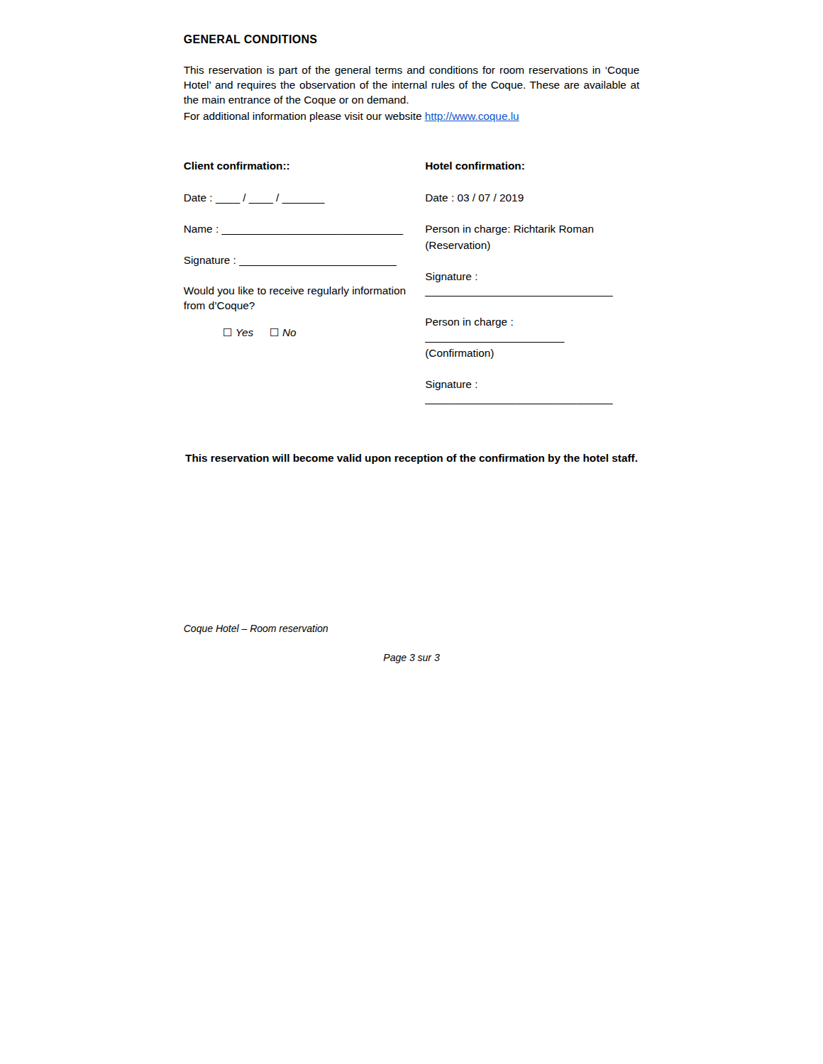GENERAL CONDITIONS
This reservation is part of the general terms and conditions for room reservations in ‘Coque Hotel’ and requires the observation of the internal rules of the Coque. These are available at the main entrance of the Coque or on demand.
For additional information please visit our website http://www.coque.lu
| Client confirmation:: Date : ____ / ____ / _______ Name : ______________________________ Signature : __________________________ Would you like to receive regularly information from d’Coque? ☐ Yes ☐ No | Hotel confirmation : Date : 03 / 07 / 2019 Person in charge: Richtarik Roman (Reservation) Signature : _______________________________ Person in charge : _______________________ (Confirmation) Signature : _______________________________ |
This reservation will become valid upon reception of the confirmation by the hotel staff.
Coque Hotel – Room reservation
Page 3 sur 3